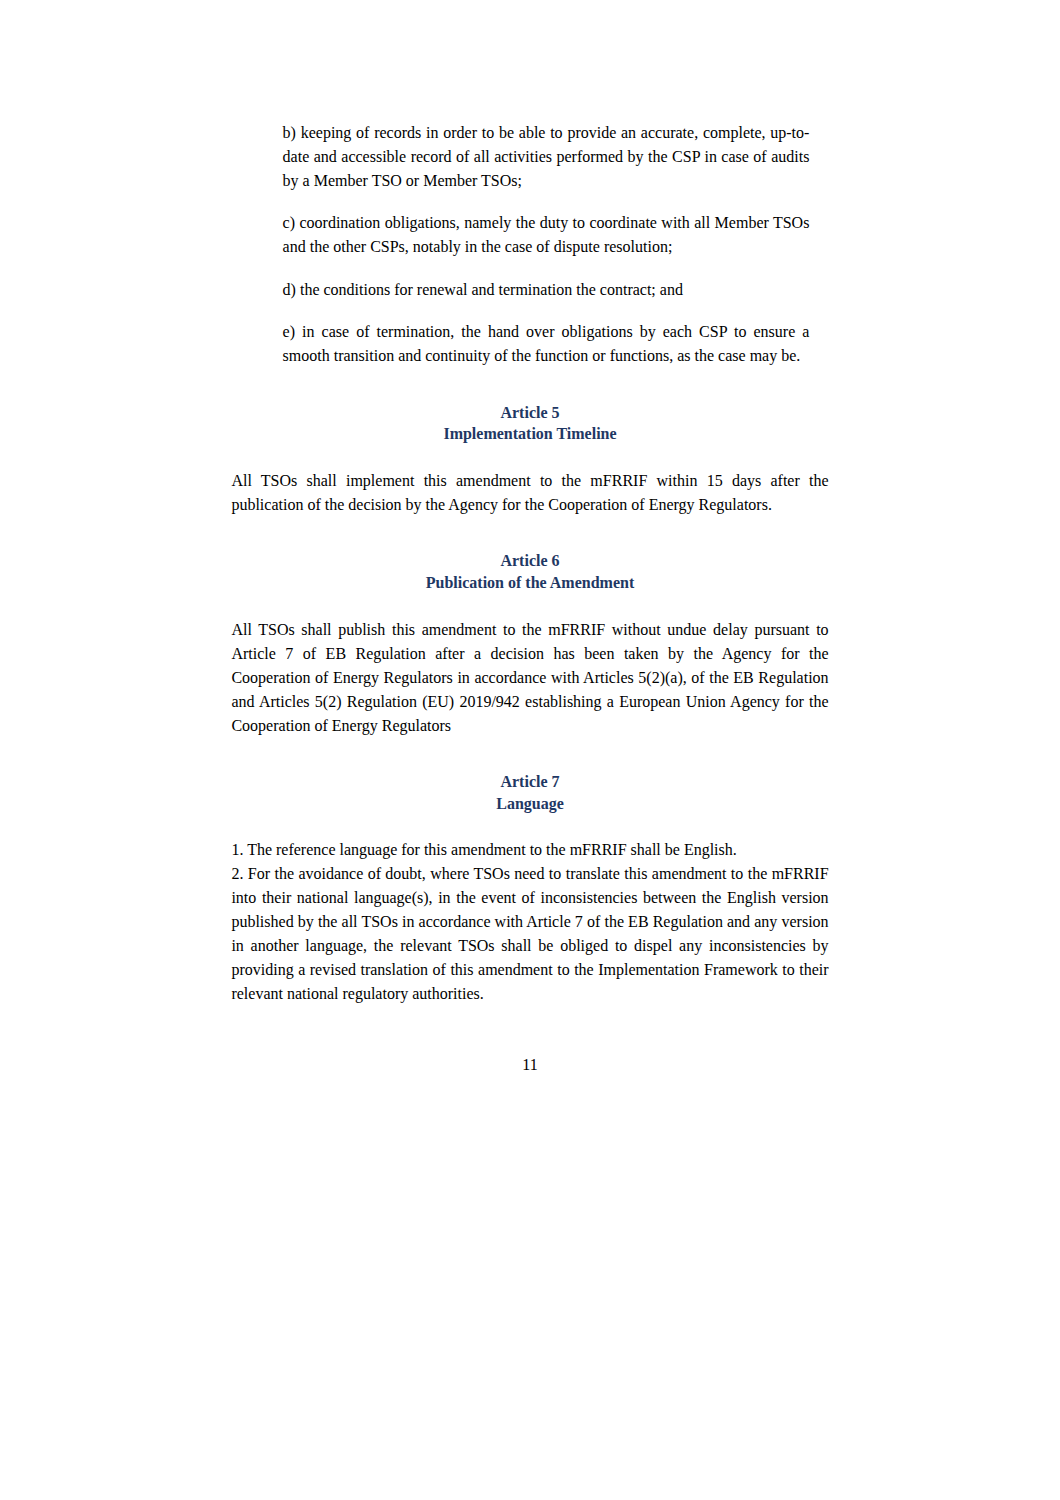b) keeping of records in order to be able to provide an accurate, complete, up-to-date and accessible record of all activities performed by the CSP in case of audits by a Member TSO or Member TSOs;
c) coordination obligations, namely the duty to coordinate with all Member TSOs and the other CSPs, notably in the case of dispute resolution;
d) the conditions for renewal and termination the contract; and
e) in case of termination, the hand over obligations by each CSP to ensure a smooth transition and continuity of the function or functions, as the case may be.
Article 5
Implementation Timeline
All TSOs shall implement this amendment to the mFRRIF within 15 days after the publication of the decision by the Agency for the Cooperation of Energy Regulators.
Article 6
Publication of the Amendment
All TSOs shall publish this amendment to the mFRRIF without undue delay pursuant to Article 7 of EB Regulation after a decision has been taken by the Agency for the Cooperation of Energy Regulators in accordance with Articles 5(2)(a), of the EB Regulation and Articles 5(2) Regulation (EU) 2019/942 establishing a European Union Agency for the Cooperation of Energy Regulators
Article 7
Language
1. The reference language for this amendment to the mFRRIF shall be English.
2. For the avoidance of doubt, where TSOs need to translate this amendment to the mFRRIF into their national language(s), in the event of inconsistencies between the English version published by the all TSOs in accordance with Article 7 of the EB Regulation and any version in another language, the relevant TSOs shall be obliged to dispel any inconsistencies by providing a revised translation of this amendment to the Implementation Framework to their relevant national regulatory authorities.
11